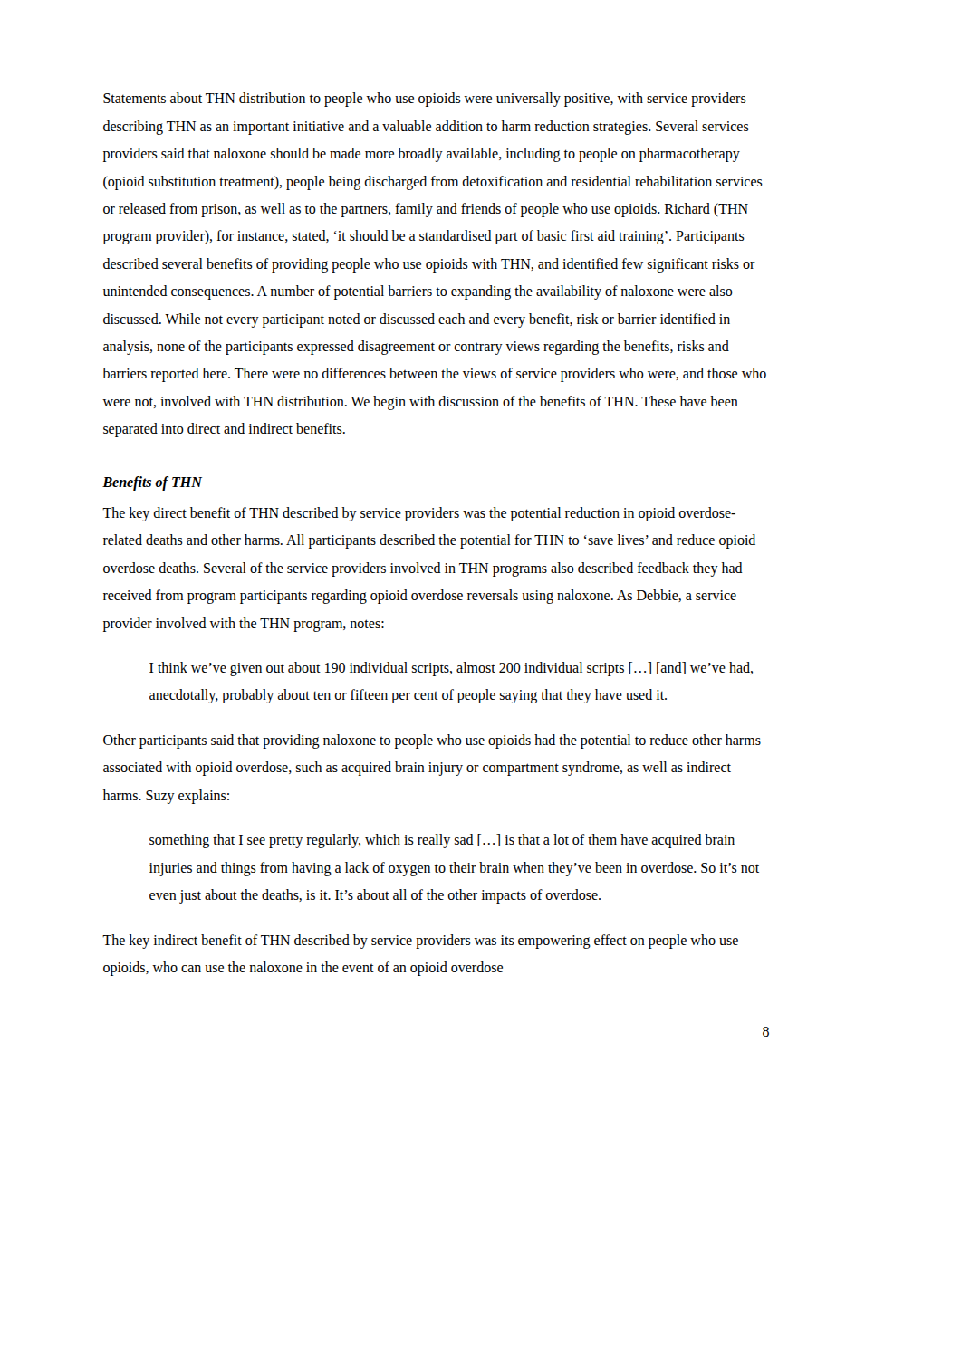Statements about THN distribution to people who use opioids were universally positive, with service providers describing THN as an important initiative and a valuable addition to harm reduction strategies. Several services providers said that naloxone should be made more broadly available, including to people on pharmacotherapy (opioid substitution treatment), people being discharged from detoxification and residential rehabilitation services or released from prison, as well as to the partners, family and friends of people who use opioids. Richard (THN program provider), for instance, stated, ‘it should be a standardised part of basic first aid training’. Participants described several benefits of providing people who use opioids with THN, and identified few significant risks or unintended consequences. A number of potential barriers to expanding the availability of naloxone were also discussed. While not every participant noted or discussed each and every benefit, risk or barrier identified in analysis, none of the participants expressed disagreement or contrary views regarding the benefits, risks and barriers reported here. There were no differences between the views of service providers who were, and those who were not, involved with THN distribution. We begin with discussion of the benefits of THN. These have been separated into direct and indirect benefits.
Benefits of THN
The key direct benefit of THN described by service providers was the potential reduction in opioid overdose-related deaths and other harms. All participants described the potential for THN to ‘save lives’ and reduce opioid overdose deaths. Several of the service providers involved in THN programs also described feedback they had received from program participants regarding opioid overdose reversals using naloxone. As Debbie, a service provider involved with the THN program, notes:
I think we’ve given out about 190 individual scripts, almost 200 individual scripts […] [and] we’ve had, anecdotally, probably about ten or fifteen per cent of people saying that they have used it.
Other participants said that providing naloxone to people who use opioids had the potential to reduce other harms associated with opioid overdose, such as acquired brain injury or compartment syndrome, as well as indirect harms. Suzy explains:
something that I see pretty regularly, which is really sad […] is that a lot of them have acquired brain injuries and things from having a lack of oxygen to their brain when they’ve been in overdose. So it’s not even just about the deaths, is it. It’s about all of the other impacts of overdose.
The key indirect benefit of THN described by service providers was its empowering effect on people who use opioids, who can use the naloxone in the event of an opioid overdose
8